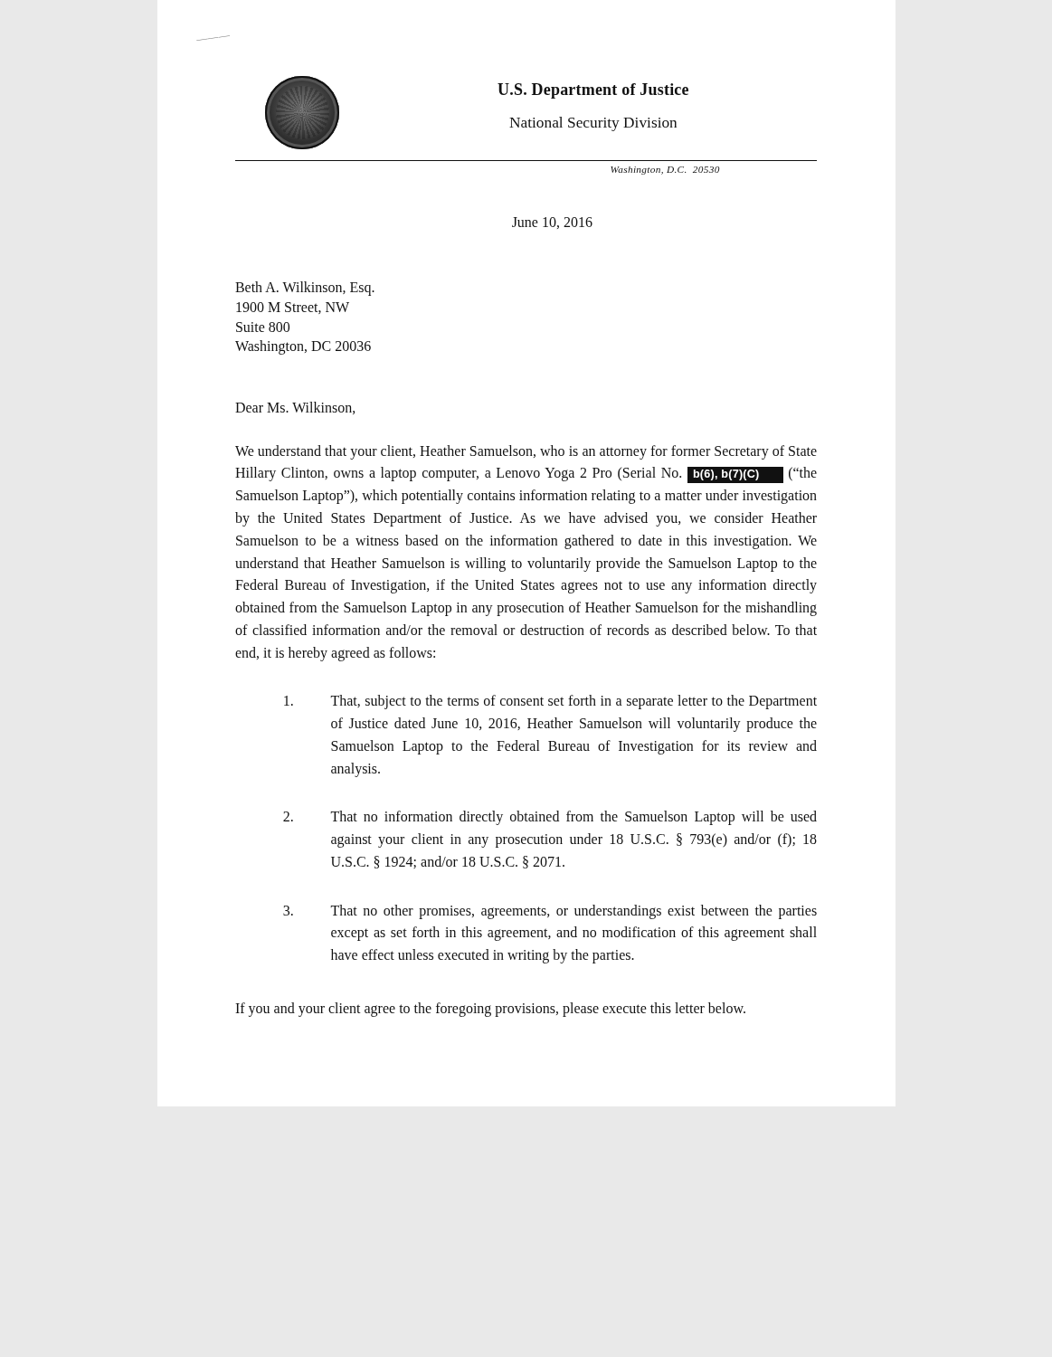———
U.S. Department of Justice
National Security Division
Washington, D.C. 20530
June 10, 2016
Beth A. Wilkinson, Esq.
1900 M Street, NW
Suite 800
Washington, DC 20036
Dear Ms. Wilkinson,
We understand that your client, Heather Samuelson, who is an attorney for former Secretary of State Hillary Clinton, owns a laptop computer, a Lenovo Yoga 2 Pro (Serial No. b(6), b(7)(C) (“the Samuelson Laptop”), which potentially contains information relating to a matter under investigation by the United States Department of Justice. As we have advised you, we consider Heather Samuelson to be a witness based on the information gathered to date in this investigation. We understand that Heather Samuelson is willing to voluntarily provide the Samuelson Laptop to the Federal Bureau of Investigation, if the United States agrees not to use any information directly obtained from the Samuelson Laptop in any prosecution of Heather Samuelson for the mishandling of classified information and/or the removal or destruction of records as described below. To that end, it is hereby agreed as follows:
That, subject to the terms of consent set forth in a separate letter to the Department of Justice dated June 10, 2016, Heather Samuelson will voluntarily produce the Samuelson Laptop to the Federal Bureau of Investigation for its review and analysis.
That no information directly obtained from the Samuelson Laptop will be used against your client in any prosecution under 18 U.S.C. § 793(e) and/or (f); 18 U.S.C. § 1924; and/or 18 U.S.C. § 2071.
That no other promises, agreements, or understandings exist between the parties except as set forth in this agreement, and no modification of this agreement shall have effect unless executed in writing by the parties.
If you and your client agree to the foregoing provisions, please execute this letter below.